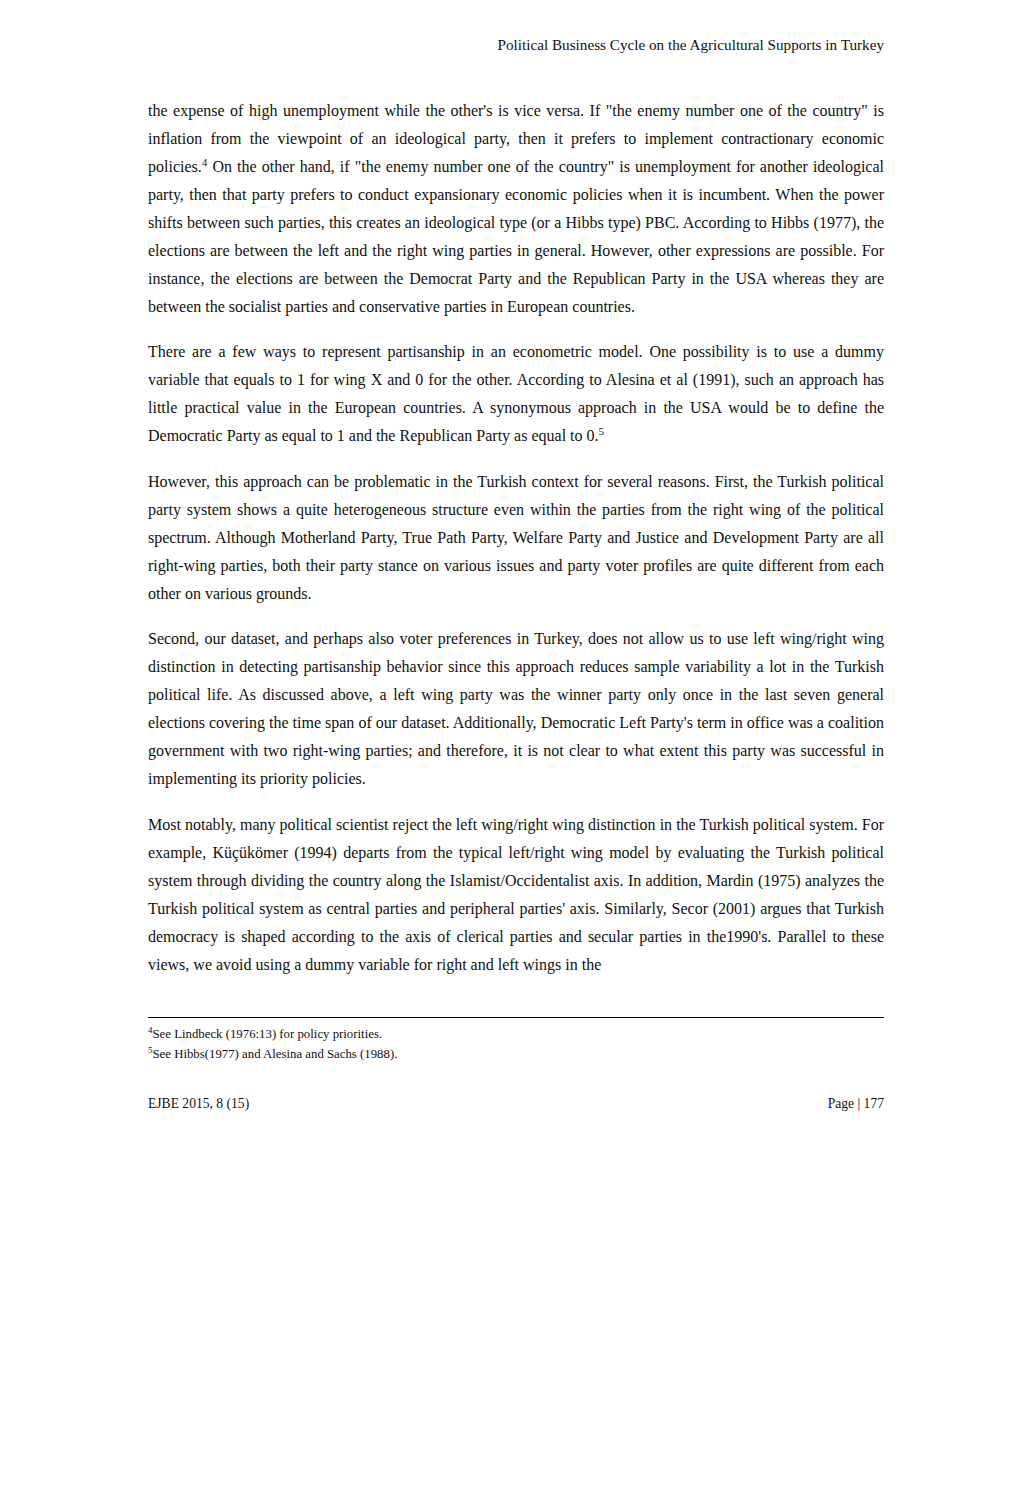Political Business Cycle on the Agricultural Supports in Turkey
the expense of high unemployment while the other's is vice versa. If "the enemy number one of the country" is inflation from the viewpoint of an ideological party, then it prefers to implement contractionary economic policies.4 On the other hand, if "the enemy number one of the country" is unemployment for another ideological party, then that party prefers to conduct expansionary economic policies when it is incumbent. When the power shifts between such parties, this creates an ideological type (or a Hibbs type) PBC. According to Hibbs (1977), the elections are between the left and the right wing parties in general. However, other expressions are possible. For instance, the elections are between the Democrat Party and the Republican Party in the USA whereas they are between the socialist parties and conservative parties in European countries.
There are a few ways to represent partisanship in an econometric model. One possibility is to use a dummy variable that equals to 1 for wing X and 0 for the other. According to Alesina et al (1991), such an approach has little practical value in the European countries. A synonymous approach in the USA would be to define the Democratic Party as equal to 1 and the Republican Party as equal to 0.5
However, this approach can be problematic in the Turkish context for several reasons. First, the Turkish political party system shows a quite heterogeneous structure even within the parties from the right wing of the political spectrum. Although Motherland Party, True Path Party, Welfare Party and Justice and Development Party are all right-wing parties, both their party stance on various issues and party voter profiles are quite different from each other on various grounds.
Second, our dataset, and perhaps also voter preferences in Turkey, does not allow us to use left wing/right wing distinction in detecting partisanship behavior since this approach reduces sample variability a lot in the Turkish political life. As discussed above, a left wing party was the winner party only once in the last seven general elections covering the time span of our dataset. Additionally, Democratic Left Party's term in office was a coalition government with two right-wing parties; and therefore, it is not clear to what extent this party was successful in implementing its priority policies.
Most notably, many political scientist reject the left wing/right wing distinction in the Turkish political system. For example, Küçükömer (1994) departs from the typical left/right wing model by evaluating the Turkish political system through dividing the country along the Islamist/Occidentalist axis. In addition, Mardin (1975) analyzes the Turkish political system as central parties and peripheral parties' axis. Similarly, Secor (2001) argues that Turkish democracy is shaped according to the axis of clerical parties and secular parties in the1990's. Parallel to these views, we avoid using a dummy variable for right and left wings in the
4See Lindbeck (1976:13) for policy priorities.
5See Hibbs(1977) and Alesina and Sachs (1988).
EJBE 2015, 8 (15) Page | 177